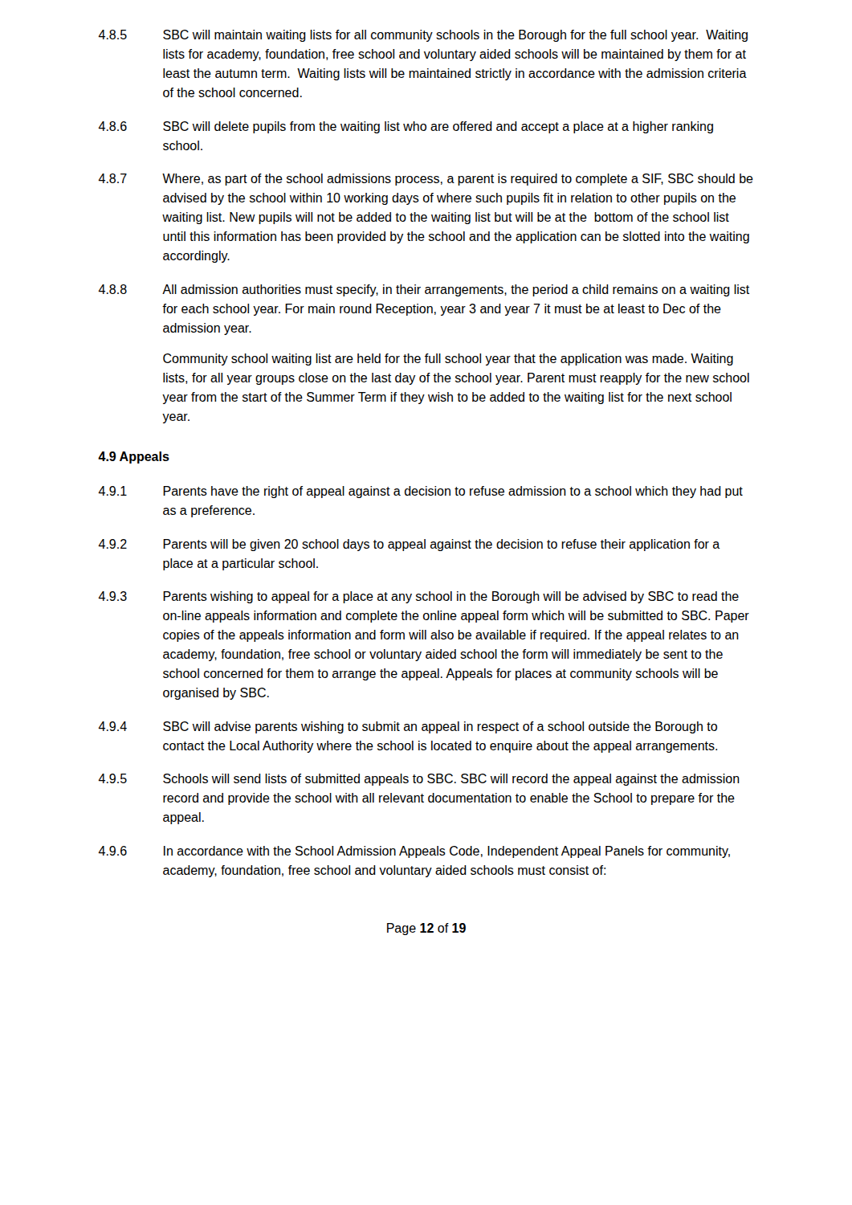4.8.5
SBC will maintain waiting lists for all community schools in the Borough for the full school year. Waiting lists for academy, foundation, free school and voluntary aided schools will be maintained by them for at least the autumn term. Waiting lists will be maintained strictly in accordance with the admission criteria of the school concerned.
4.8.6
SBC will delete pupils from the waiting list who are offered and accept a place at a higher ranking school.
4.8.7
Where, as part of the school admissions process, a parent is required to complete a SIF, SBC should be advised by the school within 10 working days of where such pupils fit in relation to other pupils on the waiting list. New pupils will not be added to the waiting list but will be at the bottom of the school list until this information has been provided by the school and the application can be slotted into the waiting accordingly.
4.8.8
All admission authorities must specify, in their arrangements, the period a child remains on a waiting list for each school year. For main round Reception, year 3 and year 7 it must be at least to Dec of the admission year.
Community school waiting list are held for the full school year that the application was made. Waiting lists, for all year groups close on the last day of the school year. Parent must reapply for the new school year from the start of the Summer Term if they wish to be added to the waiting list for the next school year.
4.9 Appeals
4.9.1
Parents have the right of appeal against a decision to refuse admission to a school which they had put as a preference.
4.9.2
Parents will be given 20 school days to appeal against the decision to refuse their application for a place at a particular school.
4.9.3
Parents wishing to appeal for a place at any school in the Borough will be advised by SBC to read the on-line appeals information and complete the online appeal form which will be submitted to SBC. Paper copies of the appeals information and form will also be available if required. If the appeal relates to an academy, foundation, free school or voluntary aided school the form will immediately be sent to the school concerned for them to arrange the appeal. Appeals for places at community schools will be organised by SBC.
4.9.4
SBC will advise parents wishing to submit an appeal in respect of a school outside the Borough to contact the Local Authority where the school is located to enquire about the appeal arrangements.
4.9.5
Schools will send lists of submitted appeals to SBC. SBC will record the appeal against the admission record and provide the school with all relevant documentation to enable the School to prepare for the appeal.
4.9.6
In accordance with the School Admission Appeals Code, Independent Appeal Panels for community, academy, foundation, free school and voluntary aided schools must consist of:
Page 12 of 19